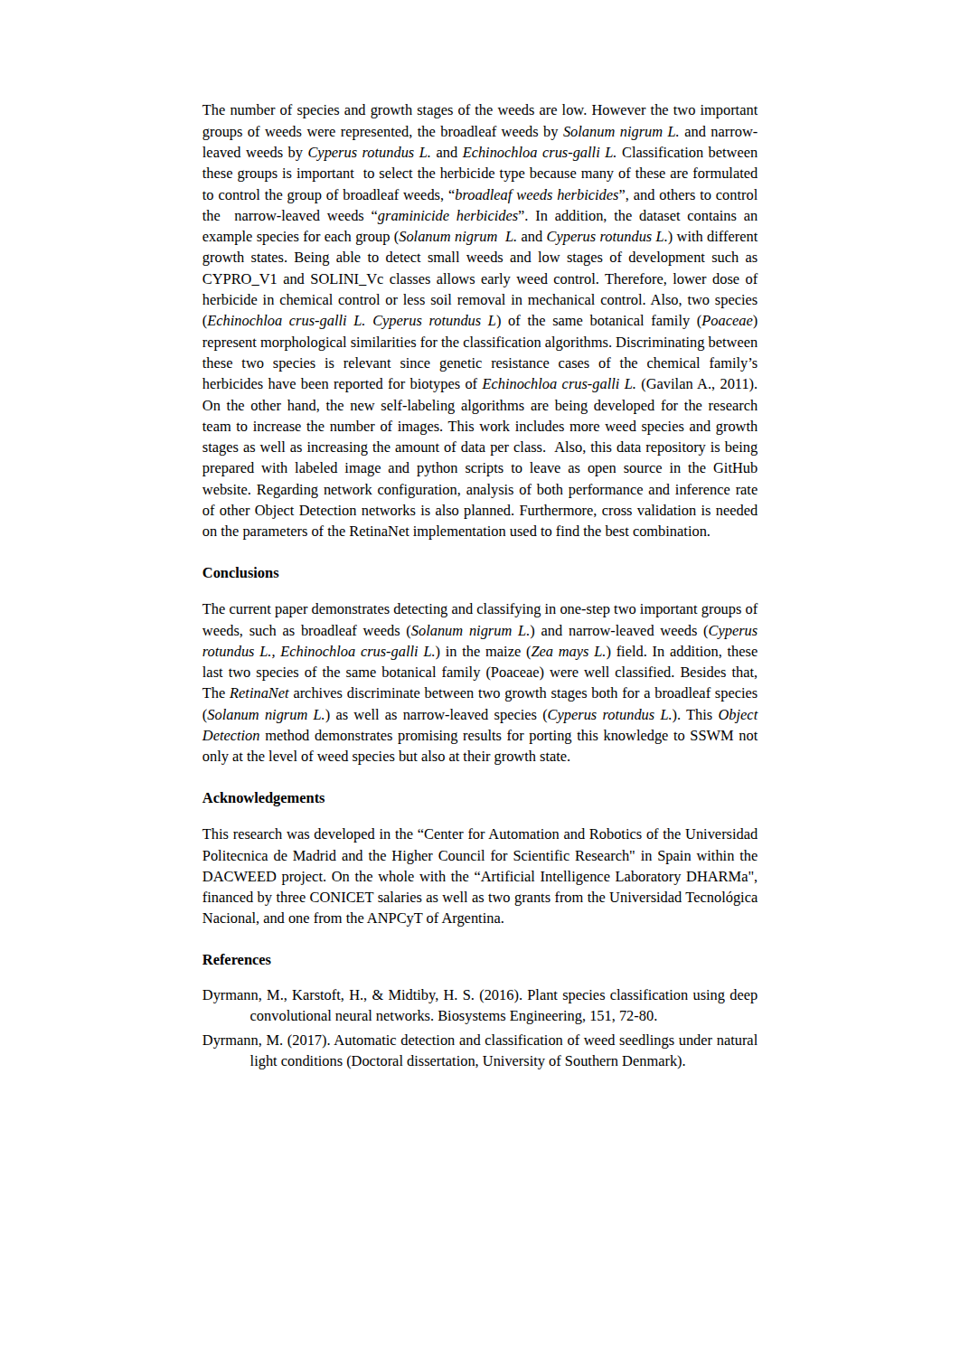The number of species and growth stages of the weeds are low. However the two important groups of weeds were represented, the broadleaf weeds by Solanum nigrum L. and narrow-leaved weeds by Cyperus rotundus L. and Echinochloa crus-galli L. Classification between these groups is important to select the herbicide type because many of these are formulated to control the group of broadleaf weeds, “broadleaf weeds herbicides”, and others to control the narrow-leaved weeds “graminicide herbicides”. In addition, the dataset contains an example species for each group (Solanum nigrum L. and Cyperus rotundus L.) with different growth states. Being able to detect small weeds and low stages of development such as CYPRO_V1 and SOLINI_Vc classes allows early weed control. Therefore, lower dose of herbicide in chemical control or less soil removal in mechanical control. Also, two species (Echinochloa crus-galli L. Cyperus rotundus L) of the same botanical family (Poaceae) represent morphological similarities for the classification algorithms. Discriminating between these two species is relevant since genetic resistance cases of the chemical family’s herbicides have been reported for biotypes of Echinochloa crus-galli L. (Gavilan A., 2011). On the other hand, the new self-labeling algorithms are being developed for the research team to increase the number of images. This work includes more weed species and growth stages as well as increasing the amount of data per class. Also, this data repository is being prepared with labeled image and python scripts to leave as open source in the GitHub website. Regarding network configuration, analysis of both performance and inference rate of other Object Detection networks is also planned. Furthermore, cross validation is needed on the parameters of the RetinaNet implementation used to find the best combination.
Conclusions
The current paper demonstrates detecting and classifying in one-step two important groups of weeds, such as broadleaf weeds (Solanum nigrum L.) and narrow-leaved weeds (Cyperus rotundus L., Echinochloa crus-galli L.) in the maize (Zea mays L.) field. In addition, these last two species of the same botanical family (Poaceae) were well classified. Besides that, The RetinaNet archives discriminate between two growth stages both for a broadleaf species (Solanum nigrum L.) as well as narrow-leaved species (Cyperus rotundus L.). This Object Detection method demonstrates promising results for porting this knowledge to SSWM not only at the level of weed species but also at their growth state.
Acknowledgements
This research was developed in the “Center for Automation and Robotics of the Universidad Politecnica de Madrid and the Higher Council for Scientific Research" in Spain within the DACWEED project. On the whole with the “Artificial Intelligence Laboratory DHARMa", financed by three CONICET salaries as well as two grants from the Universidad Tecnológica Nacional, and one from the ANPCyT of Argentina.
References
Dyrmann, M., Karstoft, H., & Midtiby, H. S. (2016). Plant species classification using deep convolutional neural networks. Biosystems Engineering, 151, 72-80.
Dyrmann, M. (2017). Automatic detection and classification of weed seedlings under natural light conditions (Doctoral dissertation, University of Southern Denmark).